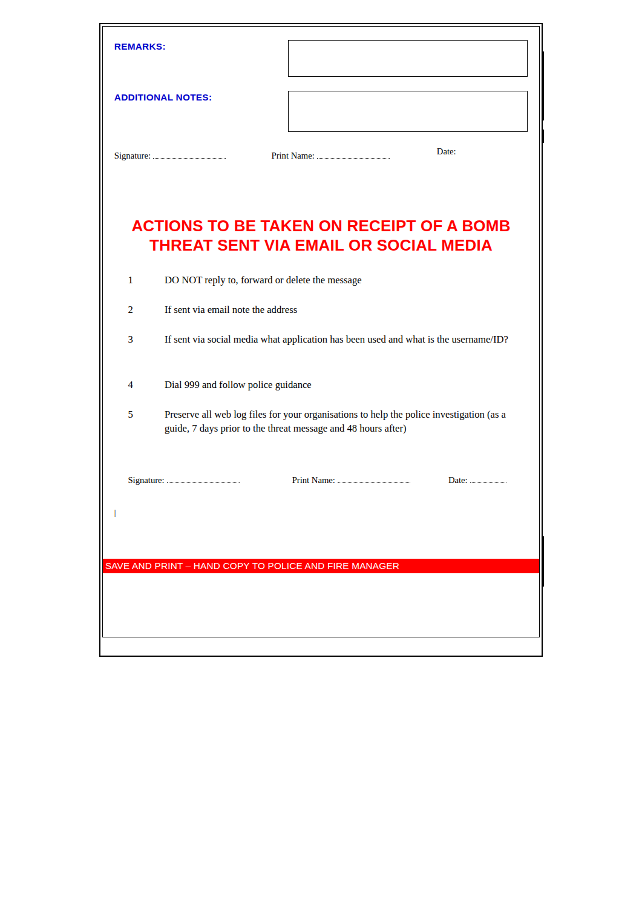REMARKS:
ADDITIONAL NOTES:
Signature:
Print Name:
Date:
ACTIONS TO BE TAKEN ON RECEIPT OF A BOMB THREAT SENT VIA EMAIL OR SOCIAL MEDIA
DO NOT reply to, forward or delete the message
If sent via email note the address
If sent via social media what application has been used and what is the username/ID?
Dial 999 and follow police guidance
Preserve all web log files for your organisations to help the police investigation (as a guide, 7 days prior to the threat message and 48 hours after)
Signature:
Print Name:
Date:
|
SAVE AND PRINT – HAND COPY TO POLICE AND FIRE MANAGER